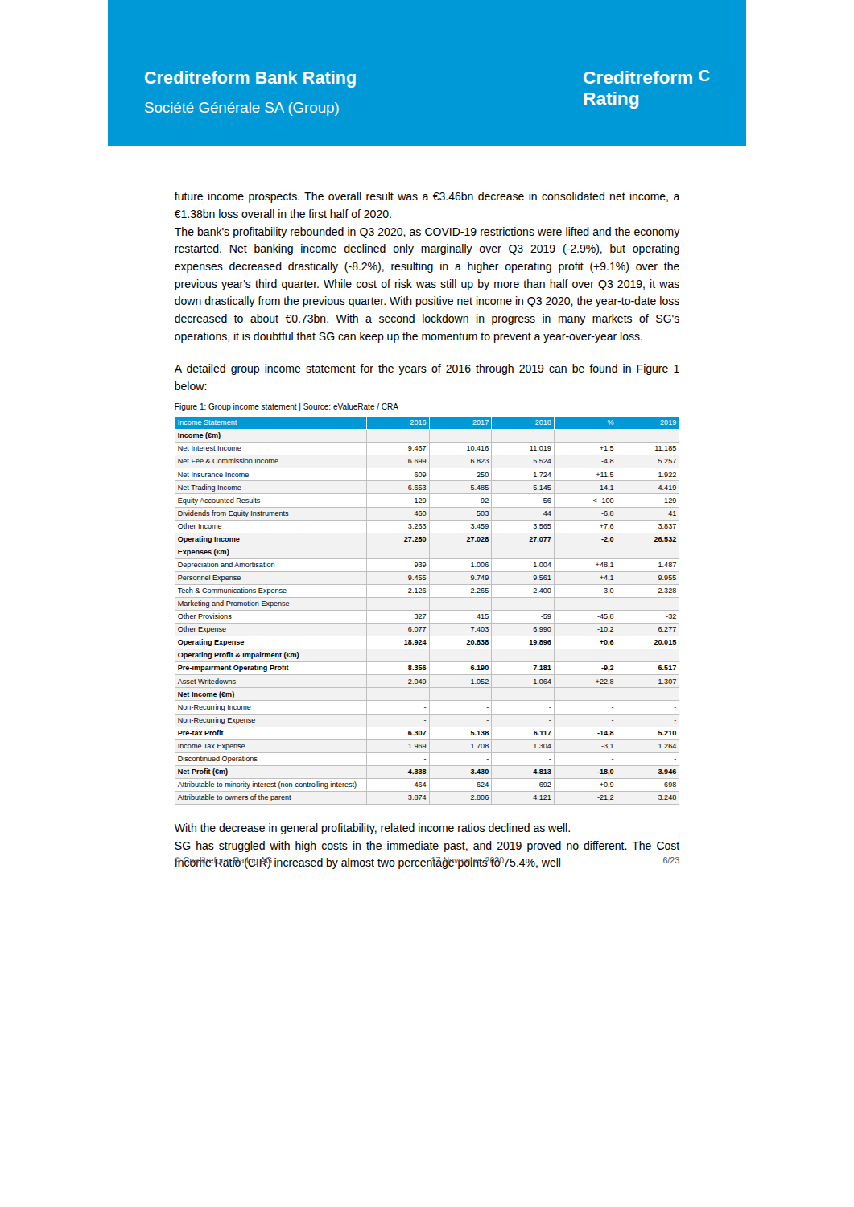Creditreform Bank Rating
Société Générale SA (Group)
Creditreform C
Rating
future income prospects. The overall result was a €3.46bn decrease in consolidated net income, a €1.38bn loss overall in the first half of 2020.
The bank's profitability rebounded in Q3 2020, as COVID-19 restrictions were lifted and the economy restarted. Net banking income declined only marginally over Q3 2019 (-2.9%), but operating expenses decreased drastically (-8.2%), resulting in a higher operating profit (+9.1%) over the previous year's third quarter. While cost of risk was still up by more than half over Q3 2019, it was down drastically from the previous quarter. With positive net income in Q3 2020, the year-to-date loss decreased to about €0.73bn. With a second lockdown in progress in many markets of SG's operations, it is doubtful that SG can keep up the momentum to prevent a year-over-year loss.
A detailed group income statement for the years of 2016 through 2019 can be found in Figure 1 below:
Figure 1: Group income statement | Source: eValueRate / CRA
| Income Statement | 2016 | 2017 | 2018 | % | 2019 |
| --- | --- | --- | --- | --- | --- |
| Income (€m) | | | | | |
| Net Interest Income | 9.467 | 10.416 | 11.019 | +1,5 | 11.185 |
| Net Fee & Commission Income | 6.699 | 6.823 | 5.524 | -4,8 | 5.257 |
| Net Insurance Income | 609 | 250 | 1.724 | +11,5 | 1.922 |
| Net Trading Income | 6.653 | 5.485 | 5.145 | -14,1 | 4.419 |
| Equity Accounted Results | 129 | 92 | 56 | < -100 | -129 |
| Dividends from Equity Instruments | 460 | 503 | 44 | -6,8 | 41 |
| Other Income | 3.263 | 3.459 | 3.565 | +7,6 | 3.837 |
| Operating Income | 27.280 | 27.028 | 27.077 | -2,0 | 26.532 |
| Expenses (€m) | | | | | |
| Depreciation and Amortisation | 939 | 1.006 | 1.004 | +48,1 | 1.487 |
| Personnel Expense | 9.455 | 9.749 | 9.561 | +4,1 | 9.955 |
| Tech & Communications Expense | 2.126 | 2.265 | 2.400 | -3,0 | 2.328 |
| Marketing and Promotion Expense | - | - | - | - | - |
| Other Provisions | 327 | 415 | -59 | -45,8 | -32 |
| Other Expense | 6.077 | 7.403 | 6.990 | -10,2 | 6.277 |
| Operating Expense | 18.924 | 20.838 | 19.896 | +0,6 | 20.015 |
| Operating Profit & Impairment (€m) | | | | | |
| Pre-impairment Operating Profit | 8.356 | 6.190 | 7.181 | -9,2 | 6.517 |
| Asset Writedowns | 2.049 | 1.052 | 1.064 | +22,8 | 1.307 |
| Net Income (€m) | | | | | |
| Non-Recurring Income | - | - | - | - | - |
| Non-Recurring Expense | - | - | - | - | - |
| Pre-tax Profit | 6.307 | 5.138 | 6.117 | -14,8 | 5.210 |
| Income Tax Expense | 1.969 | 1.708 | 1.304 | -3,1 | 1.264 |
| Discontinued Operations | - | - | - | - | - |
| Net Profit (€m) | 4.338 | 3.430 | 4.813 | -18,0 | 3.946 |
| Attributable to minority interest (non-controlling interest) | 464 | 624 | 692 | +0,9 | 698 |
| Attributable to owners of the parent | 3.874 | 2.806 | 4.121 | -21,2 | 3.248 |
With the decrease in general profitability, related income ratios declined as well.
SG has struggled with high costs in the immediate past, and 2019 proved no different. The Cost Income Ratio (CIR) increased by almost two percentage points to 75.4%, well
© Creditreform Rating AG
17 November 2020
6/23